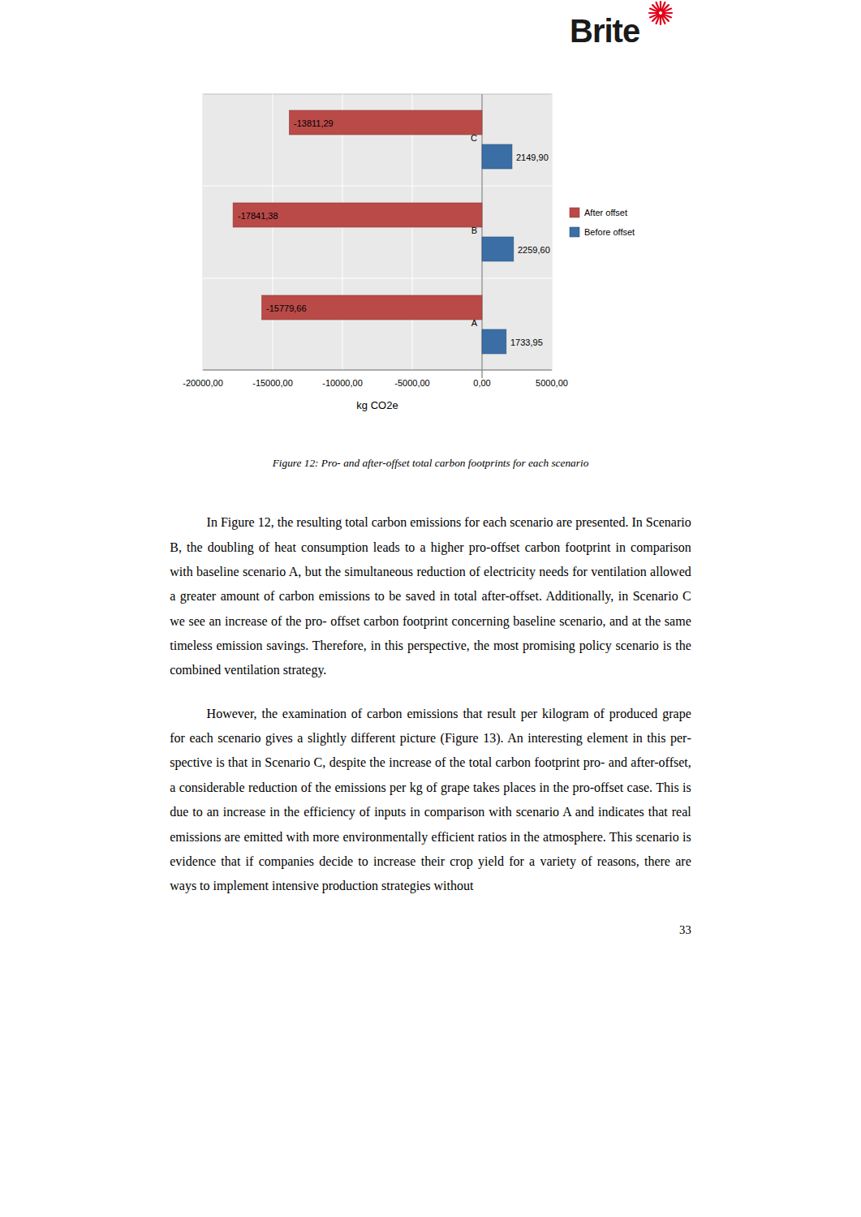Brite
-13811,29 2149,90 C -17841,38 2259,60 B -15779,66 1733,95 A -20000,00 -15000,00 -10000,00 -5000,00 0,00 5000,00 kg CO2e After offset Before offset
Figure 12: Pro- and after-offset total carbon footprints for each scenario
In Figure 12, the resulting total carbon emissions for each scenario are presented. In Scenario B, the doubling of heat consumption leads to a higher pro-offset carbon footprint in comparison with baseline scenario A, but the simultaneous reduction of electricity needs for ventilation allowed a greater amount of carbon emissions to be saved in total after-offset. Additionally, in Scenario C we see an increase of the pro- offset carbon footprint concerning baseline scenario, and at the same timeless emission savings. Therefore, in this perspective, the most promising policy scenario is the combined ventilation strategy.
However, the examination of carbon emissions that result per kilogram of produced grape for each scenario gives a slightly different picture (Figure 13). An interesting element in this perspective is that in Scenario C, despite the increase of the total carbon footprint pro- and after-offset, a considerable reduction of the emissions per kg of grape takes places in the pro-offset case. This is due to an increase in the efficiency of inputs in comparison with scenario A and indicates that real emissions are emitted with more environmentally efficient ratios in the atmosphere. This scenario is evidence that if companies decide to increase their crop yield for a variety of reasons, there are ways to implement intensive production strategies without
33